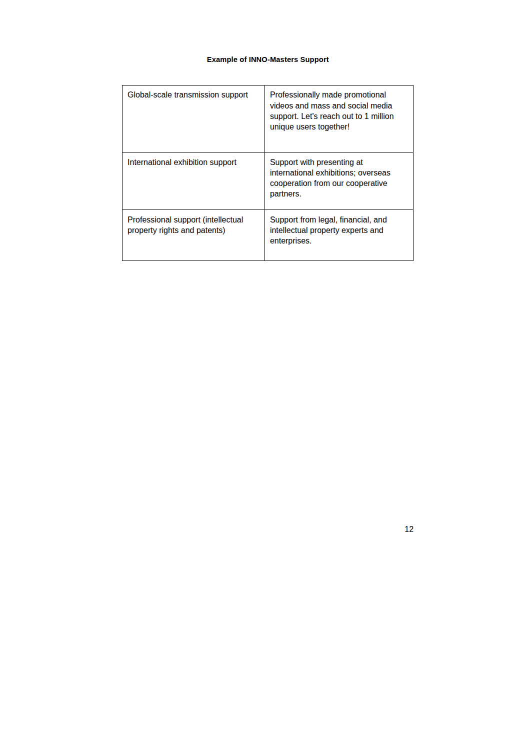Example of INNO-Masters Support
| Global-scale transmission support | Professionally made promotional videos and mass and social media support. Let's reach out to 1 million unique users together! |
| International exhibition support | Support with presenting at international exhibitions; overseas cooperation from our cooperative partners. |
| Professional support (intellectual property rights and patents) | Support from legal, financial, and intellectual property experts and enterprises. |
12